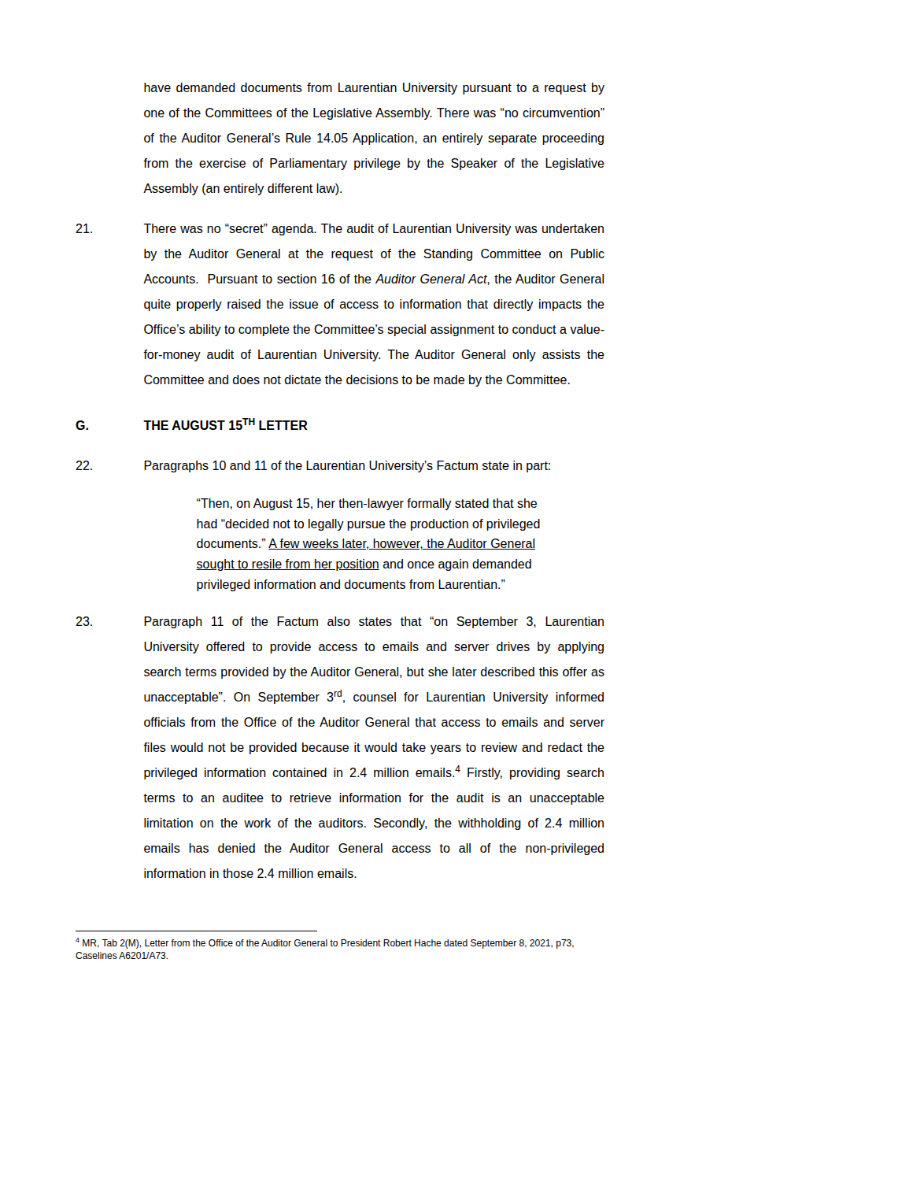have demanded documents from Laurentian University pursuant to a request by one of the Committees of the Legislative Assembly. There was “no circumvention” of the Auditor General’s Rule 14.05 Application, an entirely separate proceeding from the exercise of Parliamentary privilege by the Speaker of the Legislative Assembly (an entirely different law).
21.
There was no “secret” agenda. The audit of Laurentian University was undertaken by the Auditor General at the request of the Standing Committee on Public Accounts. Pursuant to section 16 of the Auditor General Act, the Auditor General quite properly raised the issue of access to information that directly impacts the Office’s ability to complete the Committee’s special assignment to conduct a value-for-money audit of Laurentian University. The Auditor General only assists the Committee and does not dictate the decisions to be made by the Committee.
G.
THE AUGUST 15TH LETTER
22.
Paragraphs 10 and 11 of the Laurentian University’s Factum state in part:
“Then, on August 15, her then-lawyer formally stated that she had “decided not to legally pursue the production of privileged documents.” A few weeks later, however, the Auditor General sought to resile from her position and once again demanded privileged information and documents from Laurentian.”
23.
Paragraph 11 of the Factum also states that “on September 3, Laurentian University offered to provide access to emails and server drives by applying search terms provided by the Auditor General, but she later described this offer as unacceptable”. On September 3rd, counsel for Laurentian University informed officials from the Office of the Auditor General that access to emails and server files would not be provided because it would take years to review and redact the privileged information contained in 2.4 million emails.4 Firstly, providing search terms to an auditee to retrieve information for the audit is an unacceptable limitation on the work of the auditors. Secondly, the withholding of 2.4 million emails has denied the Auditor General access to all of the non-privileged information in those 2.4 million emails.
4 MR, Tab 2(M), Letter from the Office of the Auditor General to President Robert Hache dated September 8, 2021, p73, Caselines A6201/A73.